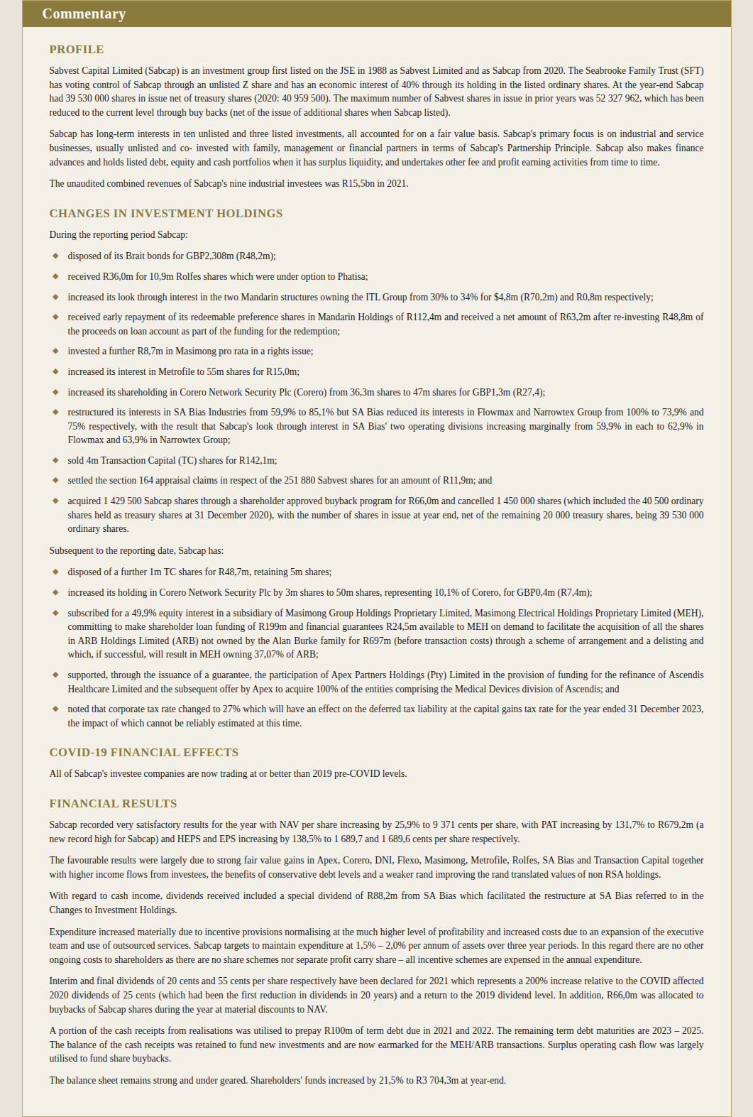Commentary
Profile
Sabvest Capital Limited (Sabcap) is an investment group first listed on the JSE in 1988 as Sabvest Limited and as Sabcap from 2020. The Seabrooke Family Trust (SFT) has voting control of Sabcap through an unlisted Z share and has an economic interest of 40% through its holding in the listed ordinary shares. At the year-end Sabcap had 39 530 000 shares in issue net of treasury shares (2020: 40 959 500). The maximum number of Sabvest shares in issue in prior years was 52 327 962, which has been reduced to the current level through buy backs (net of the issue of additional shares when Sabcap listed).
Sabcap has long-term interests in ten unlisted and three listed investments, all accounted for on a fair value basis. Sabcap's primary focus is on industrial and service businesses, usually unlisted and co- invested with family, management or financial partners in terms of Sabcap's Partnership Principle. Sabcap also makes finance advances and holds listed debt, equity and cash portfolios when it has surplus liquidity, and undertakes other fee and profit earning activities from time to time.
The unaudited combined revenues of Sabcap's nine industrial investees was R15,5bn in 2021.
Changes in Investment Holdings
During the reporting period Sabcap:
disposed of its Brait bonds for GBP2,308m (R48,2m);
received R36,0m for 10,9m Rolfes shares which were under option to Phatisa;
increased its look through interest in the two Mandarin structures owning the ITL Group from 30% to 34% for $4,8m (R70,2m) and R0,8m respectively;
received early repayment of its redeemable preference shares in Mandarin Holdings of R112,4m and received a net amount of R63,2m after re-investing R48,8m of the proceeds on loan account as part of the funding for the redemption;
invested a further R8,7m in Masimong pro rata in a rights issue;
increased its interest in Metrofile to 55m shares for R15,0m;
increased its shareholding in Corero Network Security Plc (Corero) from 36,3m shares to 47m shares for GBP1,3m (R27,4);
restructured its interests in SA Bias Industries from 59,9% to 85,1% but SA Bias reduced its interests in Flowmax and Narrowtex Group from 100% to 73,9% and 75% respectively, with the result that Sabcap's look through interest in SA Bias' two operating divisions increasing marginally from 59,9% in each to 62,9% in Flowmax and 63,9% in Narrowtex Group;
sold 4m Transaction Capital (TC) shares for R142,1m;
settled the section 164 appraisal claims in respect of the 251 880 Sabvest shares for an amount of R11,9m; and
acquired 1 429 500 Sabcap shares through a shareholder approved buyback program for R66,0m and cancelled 1 450 000 shares (which included the 40 500 ordinary shares held as treasury shares at 31 December 2020), with the number of shares in issue at year end, net of the remaining 20 000 treasury shares, being 39 530 000 ordinary shares.
Subsequent to the reporting date, Sabcap has:
disposed of a further 1m TC shares for R48,7m, retaining 5m shares;
increased its holding in Corero Network Security Plc by 3m shares to 50m shares, representing 10,1% of Corero, for GBP0,4m (R7,4m);
subscribed for a 49,9% equity interest in a subsidiary of Masimong Group Holdings Proprietary Limited, Masimong Electrical Holdings Proprietary Limited (MEH), committing to make shareholder loan funding of R199m and financial guarantees R24,5m available to MEH on demand to facilitate the acquisition of all the shares in ARB Holdings Limited (ARB) not owned by the Alan Burke family for R697m (before transaction costs) through a scheme of arrangement and a delisting and which, if successful, will result in MEH owning 37,07% of ARB;
supported, through the issuance of a guarantee, the participation of Apex Partners Holdings (Pty) Limited in the provision of funding for the refinance of Ascendis Healthcare Limited and the subsequent offer by Apex to acquire 100% of the entities comprising the Medical Devices division of Ascendis; and
noted that corporate tax rate changed to 27% which will have an effect on the deferred tax liability at the capital gains tax rate for the year ended 31 December 2023, the impact of which cannot be reliably estimated at this time.
COVID-19 Financial Effects
All of Sabcap's investee companies are now trading at or better than 2019 pre-COVID levels.
Financial Results
Sabcap recorded very satisfactory results for the year with NAV per share increasing by 25,9% to 9 371 cents per share, with PAT increasing by 131,7% to R679,2m (a new record high for Sabcap) and HEPS and EPS increasing by 138,5% to 1 689,7 and 1 689,6 cents per share respectively.
The favourable results were largely due to strong fair value gains in Apex, Corero, DNI, Flexo, Masimong, Metrofile, Rolfes, SA Bias and Transaction Capital together with higher income flows from investees, the benefits of conservative debt levels and a weaker rand improving the rand translated values of non RSA holdings.
With regard to cash income, dividends received included a special dividend of R88,2m from SA Bias which facilitated the restructure at SA Bias referred to in the Changes to Investment Holdings.
Expenditure increased materially due to incentive provisions normalising at the much higher level of profitability and increased costs due to an expansion of the executive team and use of outsourced services. Sabcap targets to maintain expenditure at 1,5% – 2,0% per annum of assets over three year periods. In this regard there are no other ongoing costs to shareholders as there are no share schemes nor separate profit carry share – all incentive schemes are expensed in the annual expenditure.
Interim and final dividends of 20 cents and 55 cents per share respectively have been declared for 2021 which represents a 200% increase relative to the COVID affected 2020 dividends of 25 cents (which had been the first reduction in dividends in 20 years) and a return to the 2019 dividend level. In addition, R66,0m was allocated to buybacks of Sabcap shares during the year at material discounts to NAV.
A portion of the cash receipts from realisations was utilised to prepay R100m of term debt due in 2021 and 2022. The remaining term debt maturities are 2023 – 2025. The balance of the cash receipts was retained to fund new investments and are now earmarked for the MEH/ARB transactions. Surplus operating cash flow was largely utilised to fund share buybacks.
The balance sheet remains strong and under geared. Shareholders' funds increased by 21,5% to R3 704,3m at year-end.